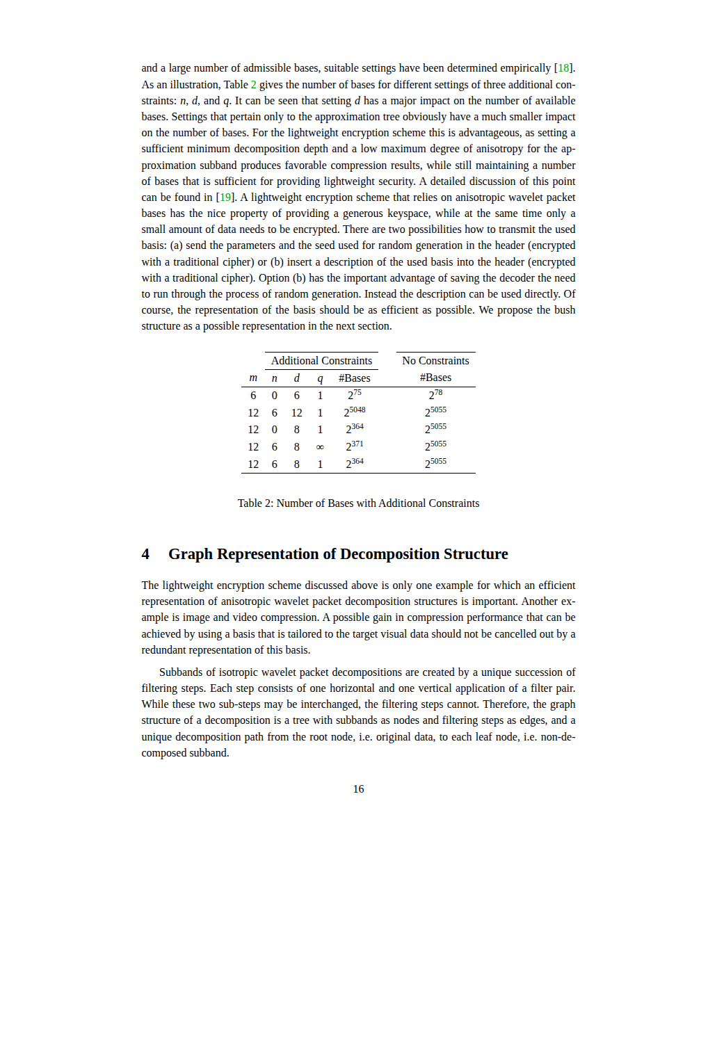and a large number of admissible bases, suitable settings have been determined empirically [18]. As an illustration, Table 2 gives the number of bases for different settings of three additional constraints: n, d, and q. It can be seen that setting d has a major impact on the number of available bases. Settings that pertain only to the approximation tree obviously have a much smaller impact on the number of bases. For the lightweight encryption scheme this is advantageous, as setting a sufficient minimum decomposition depth and a low maximum degree of anisotropy for the approximation subband produces favorable compression results, while still maintaining a number of bases that is sufficient for providing lightweight security. A detailed discussion of this point can be found in [19]. A lightweight encryption scheme that relies on anisotropic wavelet packet bases has the nice property of providing a generous keyspace, while at the same time only a small amount of data needs to be encrypted. There are two possibilities how to transmit the used basis: (a) send the parameters and the seed used for random generation in the header (encrypted with a traditional cipher) or (b) insert a description of the used basis into the header (encrypted with a traditional cipher). Option (b) has the important advantage of saving the decoder the need to run through the process of random generation. Instead the description can be used directly. Of course, the representation of the basis should be as efficient as possible. We propose the bush structure as a possible representation in the next section.
| | Additional Constraints | | No Constraints |
| m | n | d | q | #Bases | | #Bases |
| 6 | 0 | 6 | 1 | 2 75 | | 2 78 |
| 12 | 6 | 12 | 1 | 2 5048 | | 2 5055 |
| 12 | 0 | 8 | 1 | 2 364 | | 2 5055 |
| 12 | 6 | 8 | ∞ | 2 371 | | 2 5055 |
| 12 | 6 | 8 | 1 | 2 364 | | 2 5055 |
Table 2: Number of Bases with Additional Constraints
4 Graph Representation of Decomposition Structure
The lightweight encryption scheme discussed above is only one example for which an efficient representation of anisotropic wavelet packet decomposition structures is important. Another example is image and video compression. A possible gain in compression performance that can be achieved by using a basis that is tailored to the target visual data should not be cancelled out by a redundant representation of this basis.
Subbands of isotropic wavelet packet decompositions are created by a unique succession of filtering steps. Each step consists of one horizontal and one vertical application of a filter pair. While these two sub-steps may be interchanged, the filtering steps cannot. Therefore, the graph structure of a decomposition is a tree with subbands as nodes and filtering steps as edges, and a unique decomposition path from the root node, i.e. original data, to each leaf node, i.e. non-decomposed subband.
16